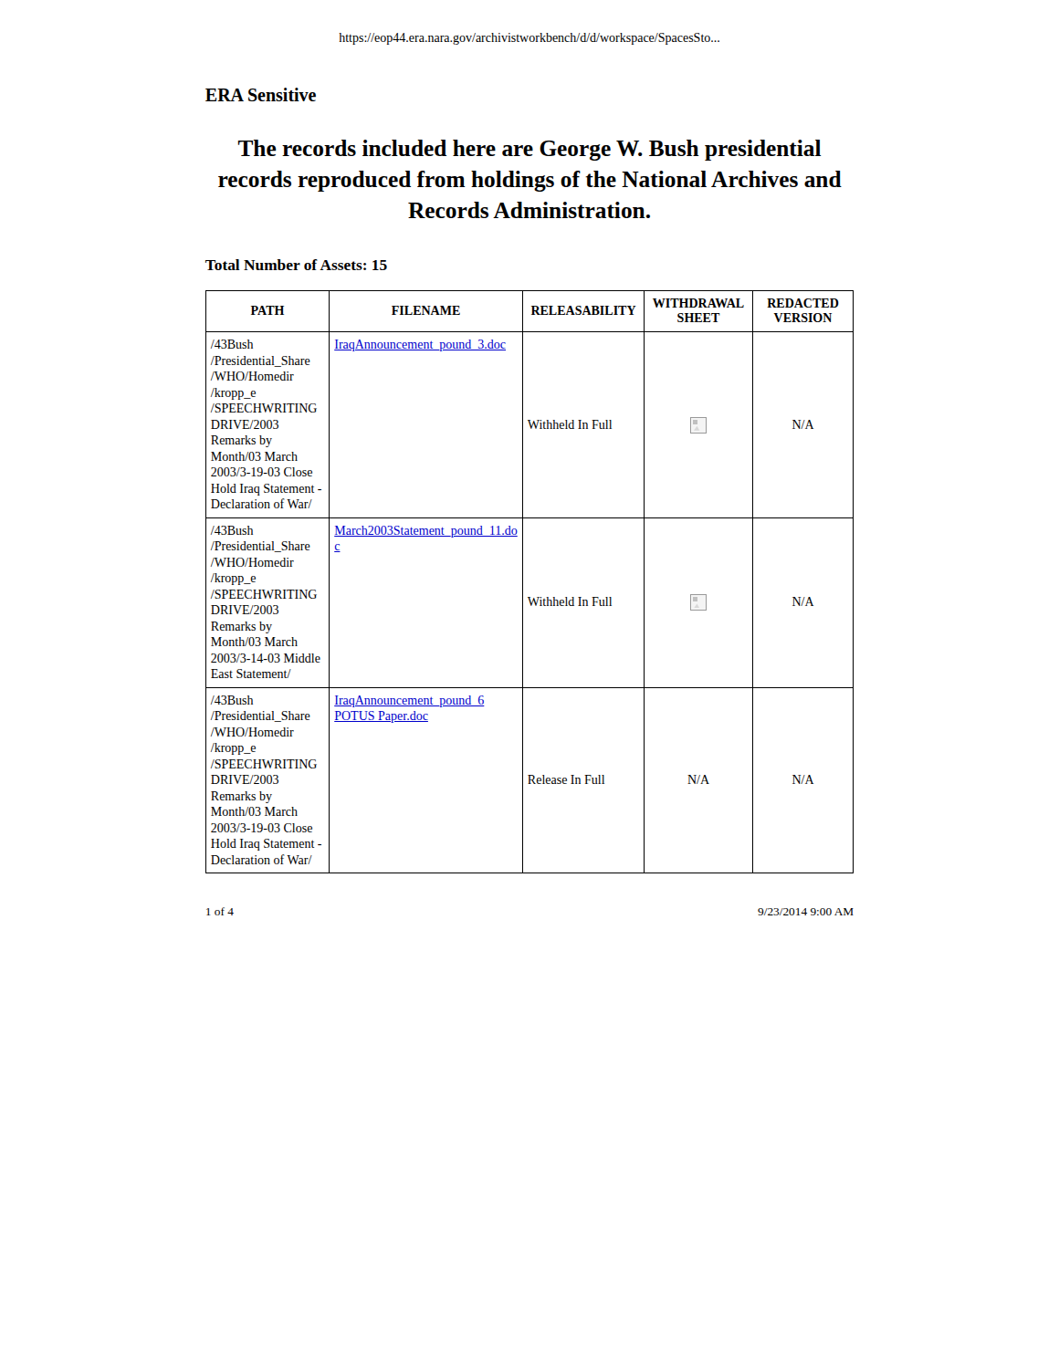https://eop44.era.nara.gov/archivistworkbench/d/d/workspace/SpacesSto...
ERA Sensitive
The records included here are George W. Bush presidential records reproduced from holdings of the National Archives and Records Administration.
Total Number of Assets: 15
| PATH | FILENAME | RELEASABILITY | WITHDRAWAL SHEET | REDACTED VERSION |
| --- | --- | --- | --- | --- |
| /43Bush /Presidential_Share /WHO/Homedir /kropp_e /SPEECHWRITING DRIVE/2003 Remarks by Month/03 March 2003/3-19-03 Close Hold Iraq Statement - Declaration of War/ | IraqAnnouncement_pound_3.doc | Withheld In Full | | N/A |
| /43Bush /Presidential_Share /WHO/Homedir /kropp_e /SPEECHWRITING DRIVE/2003 Remarks by Month/03 March 2003/3-14-03 Middle East Statement/ | March2003Statement_pound_11.doc | Withheld In Full | | N/A |
| /43Bush /Presidential_Share /WHO/Homedir /kropp_e /SPEECHWRITING DRIVE/2003 Remarks by Month/03 March 2003/3-19-03 Close Hold Iraq Statement - Declaration of War/ | IraqAnnouncement_pound_6 POTUS Paper.doc | Release In Full | N/A | N/A |
1 of 4
9/23/2014 9:00 AM